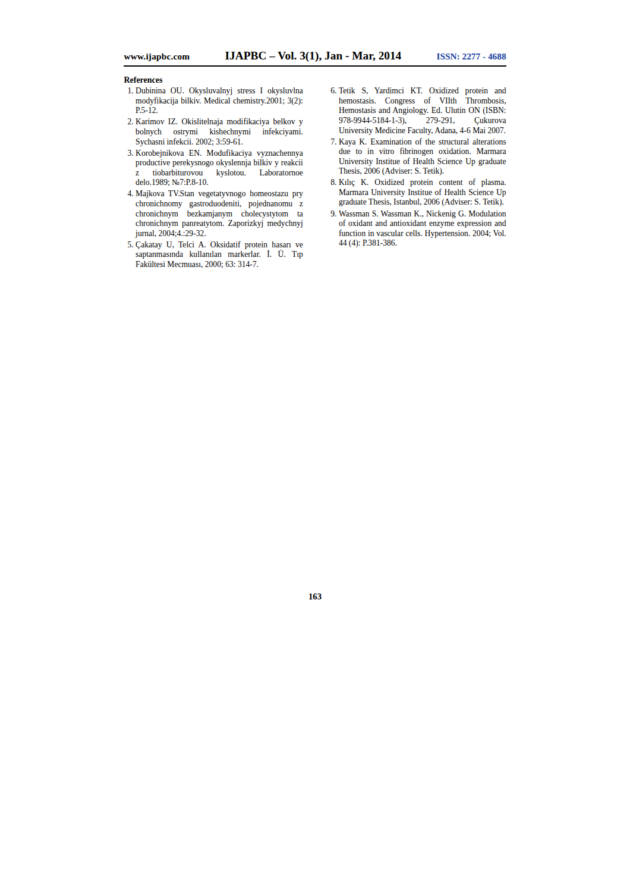www.ijapbc.com IJAPBC – Vol. 3(1), Jan - Mar, 2014 ISSN: 2277 - 4688
References
Dubinina OU. Okysluvalnyj stress I okysluvlna modyfikacija bilkiv. Medical chemistry.2001; 3(2): P.5-12.
Karimov IZ. Okislitelnaja modifikaciya belkov y bolnych ostrymi kishechnymi infekciyami. Sychasni infekcii. 2002; 3:59-61.
Korobejnikova EN. Modufikaciya vyznachennya productive perekysnogo okyslennja bilkiv y reakcii z tiobarbiturovou kyslotou. Laboratornoe delo.1989; №7:P.8-10.
Majkova TV.Stan vegetatyvnogo homeostazu pry chronichnomy gastroduodeniti, pojednanomu z chronichnym bezkamjanym cholecystytom ta chronichnym panreatytom. Zaporizkyj medychnyj jurnal, 2004;4.:29-32.
Çakatay U, Telci A. Oksidatif protein hasarı ve saptanmasında kullanılan markerlar. İ. Ü. Tıp Fakültesi Mecmuası, 2000; 63: 314-7.
Tetik S, Yardimci KT. Oxidized protein and hemostasis. Congress of VIIth Thrombosis, Hemostasis and Angiology. Ed. Ulutin ON (ISBN: 978-9944-5184-1-3), 279-291, Çukurova University Medicine Faculty, Adana, 4-6 Mai 2007.
Kaya K. Examination of the structural alterations due to in vitro fibrinogen oxidation. Marmara University Institue of Health Science Up graduate Thesis, 2006 (Adviser: S. Tetik).
Kılıç K. Oxidized protein content of plasma. Marmara University Institue of Health Science Up graduate Thesis, Istanbul, 2006 (Adviser: S. Tetik).
Wassman S. Wassman K., Nickenig G. Modulation of oxidant and antioxidant enzyme expression and function in vascular cells. Hypertension. 2004; Vol. 44 (4): P.381-386.
163